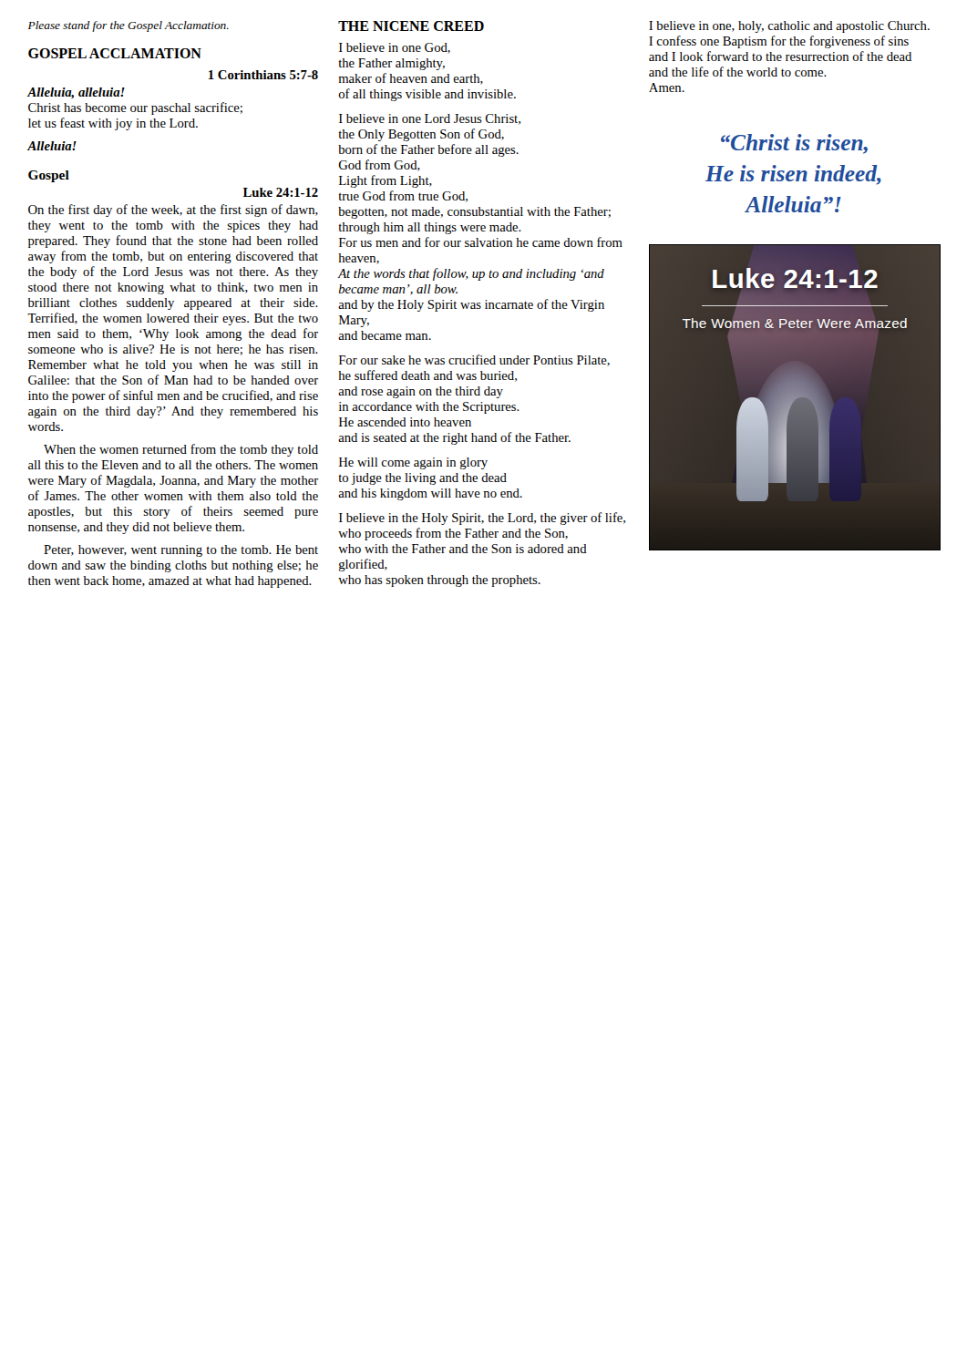Please stand for the Gospel Acclamation.
Gospel Acclamation
1 Corinthians 5:7-8
Alleluia, alleluia!
Christ has become our paschal sacrifice;
let us feast with joy in the Lord.
Alleluia!
Gospel
Luke 24:1-12
On the first day of the week, at the first sign of dawn, they went to the tomb with the spices they had prepared. They found that the stone had been rolled away from the tomb, but on entering discovered that the body of the Lord Jesus was not there. As they stood there not knowing what to think, two men in brilliant clothes suddenly appeared at their side. Terrified, the women lowered their eyes. But the two men said to them, ‘Why look among the dead for someone who is alive? He is not here; he has risen. Remember what he told you when he was still in Galilee: that the Son of Man had to be handed over into the power of sinful men and be crucified, and rise again on the third day?’ And they remembered his words.
When the women returned from the tomb they told all this to the Eleven and to all the others. The women were Mary of Magdala, Joanna, and Mary the mother of James. The other women with them also told the apostles, but this story of theirs seemed pure nonsense, and they did not believe them.
Peter, however, went running to the tomb. He bent down and saw the binding cloths but nothing else; he then went back home, amazed at what had happened.
The Nicene Creed
I believe in one God,
the Father almighty,
maker of heaven and earth,
of all things visible and invisible.
I believe in one Lord Jesus Christ,
the Only Begotten Son of God,
born of the Father before all ages.
God from God,
Light from Light,
true God from true God,
begotten, not made, consubstantial with the Father;
through him all things were made.
For us men and for our salvation he came down from heaven,
At the words that follow, up to and including ‘and became man’, all bow.
and by the Holy Spirit was incarnate of the Virgin Mary,
and became man.
For our sake he was crucified under Pontius Pilate,
he suffered death and was buried,
and rose again on the third day
in accordance with the Scriptures.
He ascended into heaven
and is seated at the right hand of the Father.
He will come again in glory
to judge the living and the dead
and his kingdom will have no end.
I believe in the Holy Spirit, the Lord, the giver of life,
who proceeds from the Father and the Son,
who with the Father and the Son is adored and glorified,
who has spoken through the prophets.
I believe in one, holy, catholic and apostolic Church.
I confess one Baptism for the forgiveness of sins
and I look forward to the resurrection of the dead
and the life of the world to come.
Amen.
“Christ is risen,
He is risen indeed,
Alleluia”!
Luke 24:1-12
The Women & Peter Were Amazed